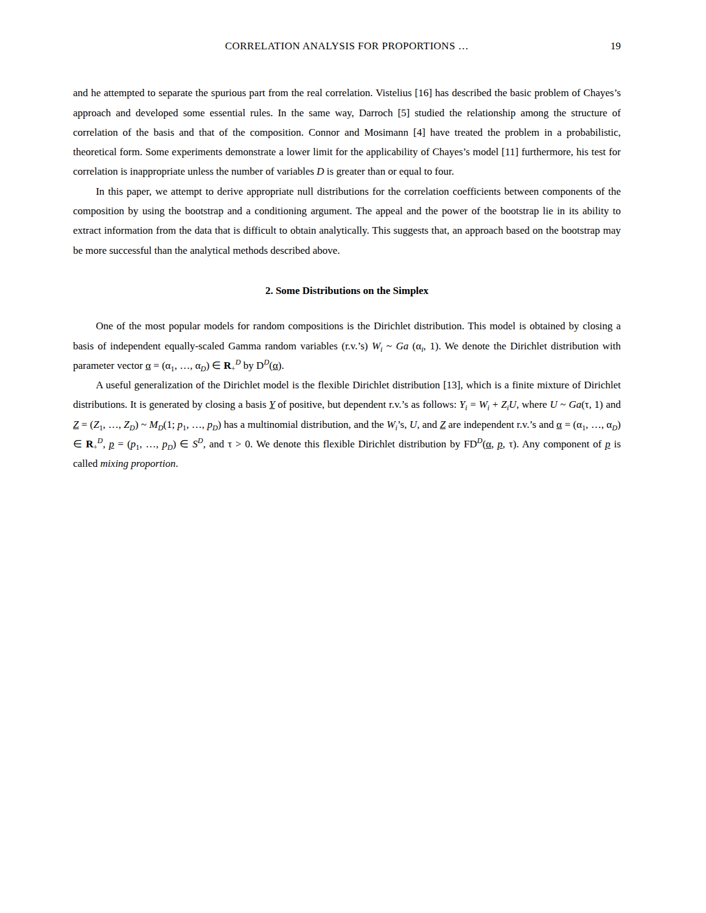CORRELATION ANALYSIS FOR PROPORTIONS … 19
and he attempted to separate the spurious part from the real correlation. Vistelius [16] has described the basic problem of Chayes’s approach and developed some essential rules. In the same way, Darroch [5] studied the relationship among the structure of correlation of the basis and that of the composition. Connor and Mosimann [4] have treated the problem in a probabilistic, theoretical form. Some experiments demonstrate a lower limit for the applicability of Chayes’s model [11] furthermore, his test for correlation is inappropriate unless the number of variables D is greater than or equal to four.
In this paper, we attempt to derive appropriate null distributions for the correlation coefficients between components of the composition by using the bootstrap and a conditioning argument. The appeal and the power of the bootstrap lie in its ability to extract information from the data that is difficult to obtain analytically. This suggests that, an approach based on the bootstrap may be more successful than the analytical methods described above.
2. Some Distributions on the Simplex
One of the most popular models for random compositions is the Dirichlet distribution. This model is obtained by closing a basis of independent equally-scaled Gamma random variables (r.v.’s) Wi ~ Ga (αi, 1). We denote the Dirichlet distribution with parameter vector α = (α1, …, αD) ∈ R+D by DD(α).
A useful generalization of the Dirichlet model is the flexible Dirichlet distribution [13], which is a finite mixture of Dirichlet distributions. It is generated by closing a basis Y of positive, but dependent r.v.’s as follows: Yi = Wi + ZiU, where U ~ Ga(τ, 1) and Z = (Z1, …, ZD) ~ MD(1; p1, …, pD) has a multinomial distribution, and the Wi’s, U, and Z are independent r.v.’s and α = (α1, …, αD) ∈ R+D, p = (p1, …, pD) ∈ SD, and τ > 0. We denote this flexible Dirichlet distribution by FDD(α, p, τ). Any component of p is called mixing proportion.